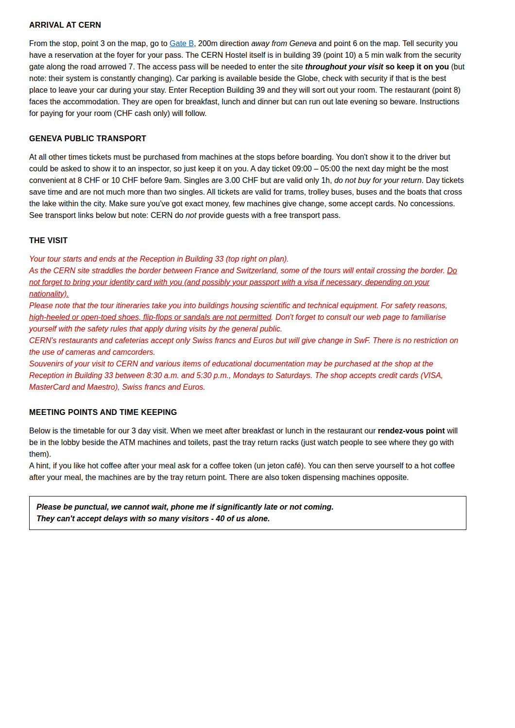ARRIVAL AT CERN
From the stop, point 3 on the map, go to Gate B, 200m direction away from Geneva and point 6 on the map. Tell security you have a reservation at the foyer for your pass. The CERN Hostel itself is in building 39 (point 10) a 5 min walk from the security gate along the road arrowed 7. The access pass will be needed to enter the site throughout your visit so keep it on you (but note: their system is constantly changing). Car parking is available beside the Globe, check with security if that is the best place to leave your car during your stay. Enter Reception Building 39 and they will sort out your room. The restaurant (point 8) faces the accommodation. They are open for breakfast, lunch and dinner but can run out late evening so beware. Instructions for paying for your room (CHF cash only) will follow.
GENEVA PUBLIC TRANSPORT
At all other times tickets must be purchased from machines at the stops before boarding. You don't show it to the driver but could be asked to show it to an inspector, so just keep it on you. A day ticket 09:00 – 05:00 the next day might be the most convenient at 8 CHF or 10 CHF before 9am. Singles are 3.00 CHF but are valid only 1h, do not buy for your return. Day tickets save time and are not much more than two singles. All tickets are valid for trams, trolley buses, buses and the boats that cross the lake within the city. Make sure you've got exact money, few machines give change, some accept cards. No concessions. See transport links below but note: CERN do not provide guests with a free transport pass.
THE VISIT
Your tour starts and ends at the Reception in Building 33 (top right on plan).
As the CERN site straddles the border between France and Switzerland, some of the tours will entail crossing the border. Do not forget to bring your identity card with you (and possibly your passport with a visa if necessary, depending on your nationality).
Please note that the tour itineraries take you into buildings housing scientific and technical equipment. For safety reasons, high-heeled or open-toed shoes, flip-flops or sandals are not permitted. Don't forget to consult our web page to familiarise yourself with the safety rules that apply during visits by the general public.
CERN's restaurants and cafeterias accept only Swiss francs and Euros but will give change in SwF. There is no restriction on the use of cameras and camcorders.
Souvenirs of your visit to CERN and various items of educational documentation may be purchased at the shop at the Reception in Building 33 between 8:30 a.m. and 5:30 p.m., Mondays to Saturdays. The shop accepts credit cards (VISA, MasterCard and Maestro), Swiss francs and Euros.
MEETING POINTS AND TIME KEEPING
Below is the timetable for our 3 day visit. When we meet after breakfast or lunch in the restaurant our rendez-vous point will be in the lobby beside the ATM machines and toilets, past the tray return racks (just watch people to see where they go with them).
A hint, if you like hot coffee after your meal ask for a coffee token (un jeton café). You can then serve yourself to a hot coffee after your meal, the machines are by the tray return point. There are also token dispensing machines opposite.
Please be punctual, we cannot wait, phone me if significantly late or not coming.
They can't accept delays with so many visitors - 40 of us alone.